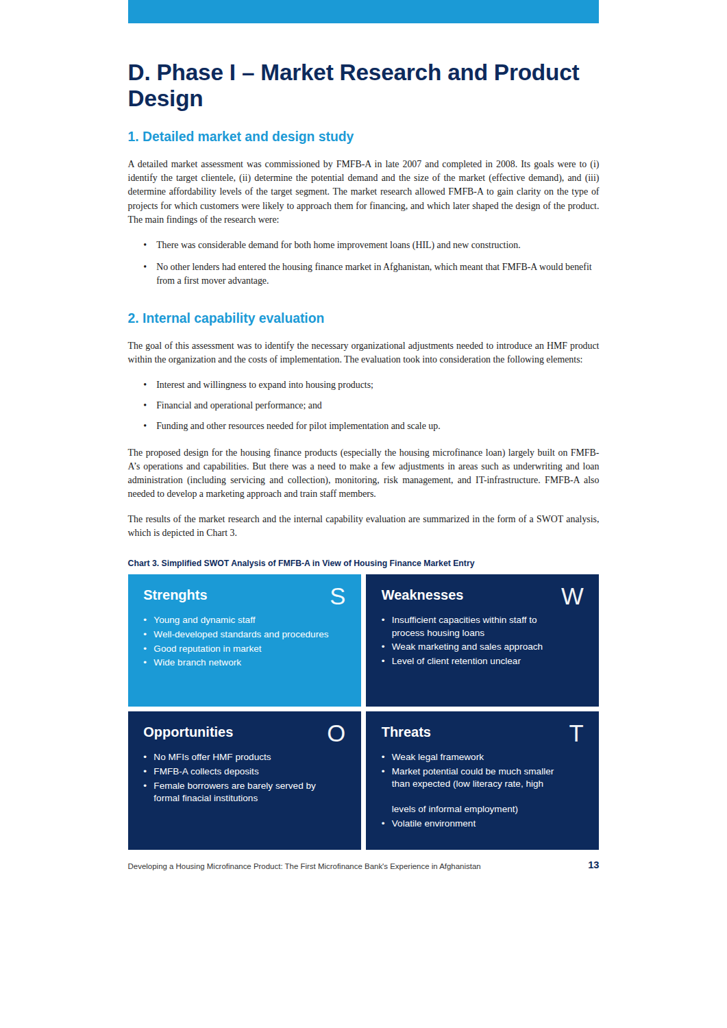D. Phase I – Market Research and Product Design
1. Detailed market and design study
A detailed market assessment was commissioned by FMFB-A in late 2007 and completed in 2008. Its goals were to (i) identify the target clientele, (ii) determine the potential demand and the size of the market (effective demand), and (iii) determine affordability levels of the target segment. The market research allowed FMFB-A to gain clarity on the type of projects for which customers were likely to approach them for financing, and which later shaped the design of the product. The main findings of the research were:
There was considerable demand for both home improvement loans (HIL) and new construction.
No other lenders had entered the housing finance market in Afghanistan, which meant that FMFB-A would benefit from a first mover advantage.
2. Internal capability evaluation
The goal of this assessment was to identify the necessary organizational adjustments needed to introduce an HMF product within the organization and the costs of implementation. The evaluation took into consideration the following elements:
Interest and willingness to expand into housing products;
Financial and operational performance; and
Funding and other resources needed for pilot implementation and scale up.
The proposed design for the housing finance products (especially the housing microfinance loan) largely built on FMFB-A’s operations and capabilities. But there was a need to make a few adjustments in areas such as underwriting and loan administration (including servicing and collection), monitoring, risk management, and IT-infrastructure. FMFB-A also needed to develop a marketing approach and train staff members.
The results of the market research and the internal capability evaluation are summarized in the form of a SWOT analysis, which is depicted in Chart 3.
Chart 3. Simplified SWOT Analysis of FMFB-A in View of Housing Finance Market Entry
| Strenghts S Young and dynamic staff Well-developed standards and procedures Good reputation in market Wide branch network | Weaknesses W Insufficient capacities within staff to process housing loans Weak marketing and sales approach Level of client retention unclear |
| Opportunities O No MFIs offer HMF products FMFB-A collects deposits Female borrowers are barely served by formal finacial institutions | Threats T Weak legal framework Market potential could be much smaller than expected (low literacy rate, high levels of informal employment) Volatile environment |
Developing a Housing Microfinance Product: The First Microfinance Bank's Experience in Afghanistan
13